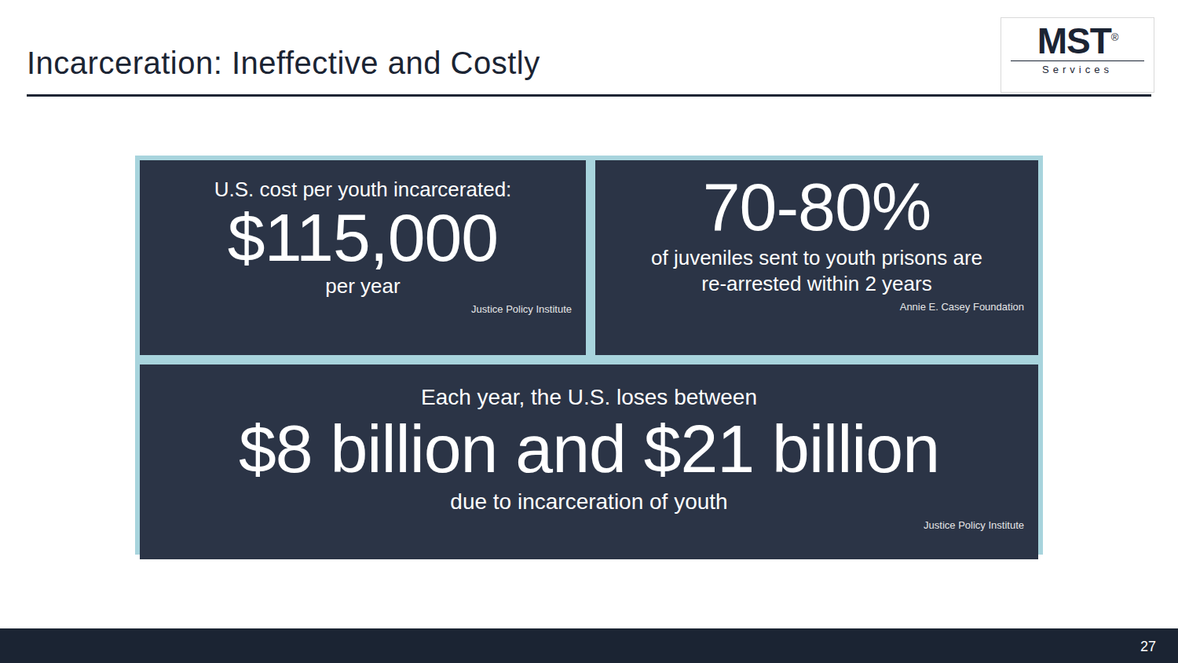Incarceration: Ineffective and Costly
MST®
Services
U.S. cost per youth incarcerated:
$115,000
per year
Justice Policy Institute
70-80%
of juveniles sent to youth prisons are
re-arrested within 2 years
Annie E. Casey Foundation
Each year, the U.S. loses between
$8 billion and $21 billion
due to incarceration of youth
Justice Policy Institute
27